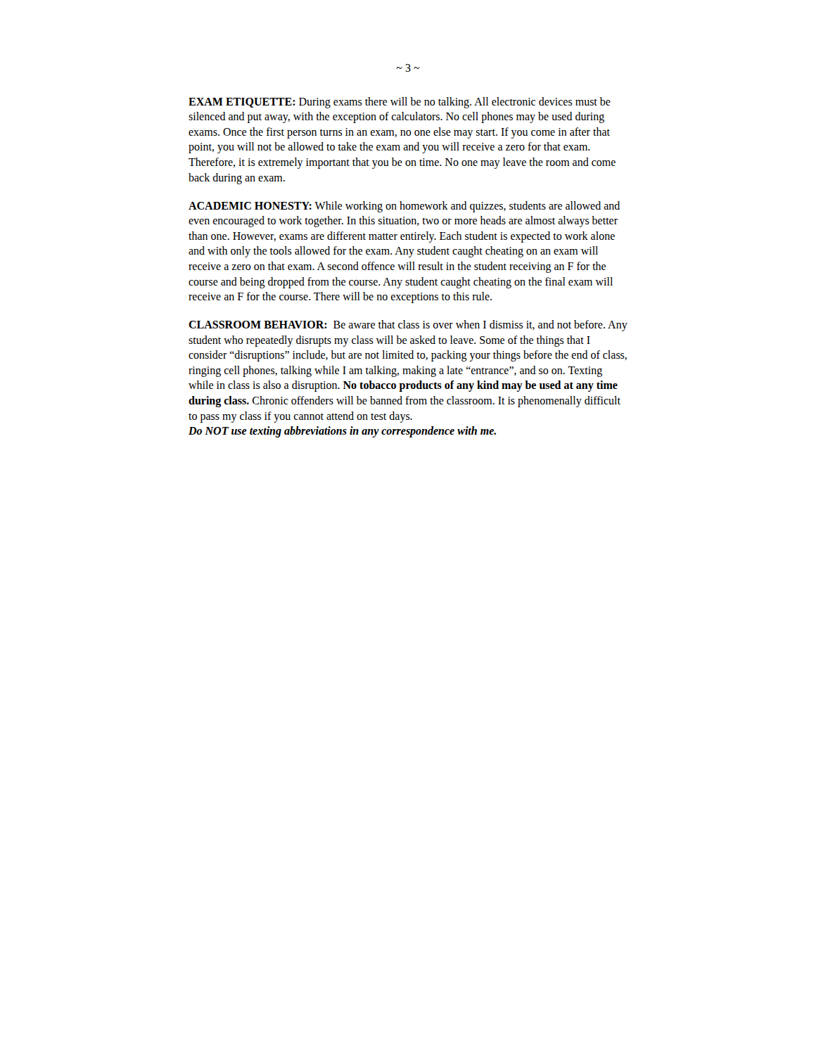~ 3 ~
EXAM ETIQUETTE: During exams there will be no talking. All electronic devices must be silenced and put away, with the exception of calculators. No cell phones may be used during exams. Once the first person turns in an exam, no one else may start. If you come in after that point, you will not be allowed to take the exam and you will receive a zero for that exam. Therefore, it is extremely important that you be on time. No one may leave the room and come back during an exam.
ACADEMIC HONESTY: While working on homework and quizzes, students are allowed and even encouraged to work together. In this situation, two or more heads are almost always better than one. However, exams are different matter entirely. Each student is expected to work alone and with only the tools allowed for the exam. Any student caught cheating on an exam will receive a zero on that exam. A second offence will result in the student receiving an F for the course and being dropped from the course. Any student caught cheating on the final exam will receive an F for the course. There will be no exceptions to this rule.
CLASSROOM BEHAVIOR: Be aware that class is over when I dismiss it, and not before. Any student who repeatedly disrupts my class will be asked to leave. Some of the things that I consider “disruptions” include, but are not limited to, packing your things before the end of class, ringing cell phones, talking while I am talking, making a late “entrance”, and so on. Texting while in class is also a disruption. No tobacco products of any kind may be used at any time during class. Chronic offenders will be banned from the classroom. It is phenomenally difficult to pass my class if you cannot attend on test days.
Do NOT use texting abbreviations in any correspondence with me.